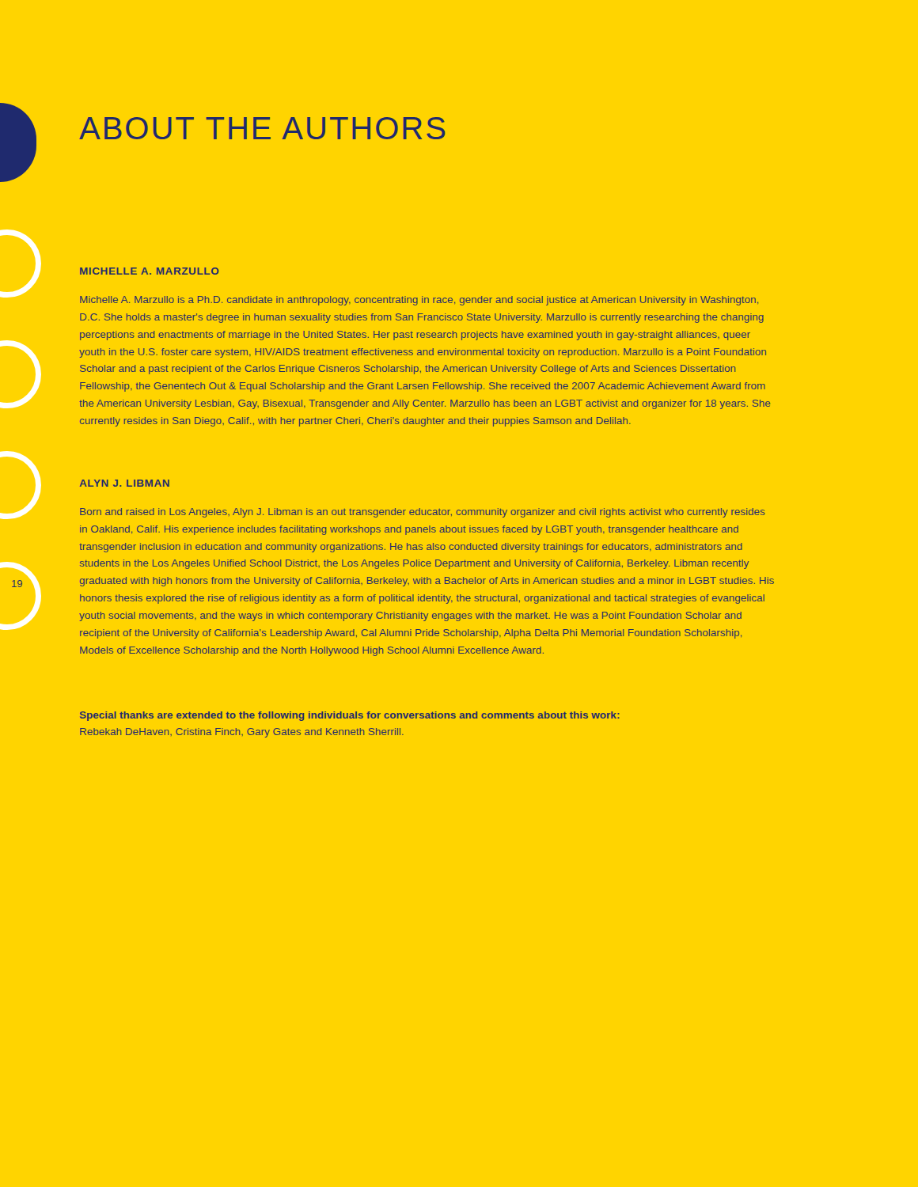19
ABOUT THE AUTHORS
MICHELLE A. MARZULLO
Michelle A. Marzullo is a Ph.D. candidate in anthropology, concentrating in race, gender and social justice at American University in Washington, D.C. She holds a master's degree in human sexuality studies from San Francisco State University. Marzullo is currently researching the changing perceptions and enactments of marriage in the United States. Her past research projects have examined youth in gay-straight alliances, queer youth in the U.S. foster care system, HIV/AIDS treatment effectiveness and environmental toxicity on reproduction. Marzullo is a Point Foundation Scholar and a past recipient of the Carlos Enrique Cisneros Scholarship, the American University College of Arts and Sciences Dissertation Fellowship, the Genentech Out & Equal Scholarship and the Grant Larsen Fellowship. She received the 2007 Academic Achievement Award from the American University Lesbian, Gay, Bisexual, Transgender and Ally Center. Marzullo has been an LGBT activist and organizer for 18 years. She currently resides in San Diego, Calif., with her partner Cheri, Cheri's daughter and their puppies Samson and Delilah.
ALYN J. LIBMAN
Born and raised in Los Angeles, Alyn J. Libman is an out transgender educator, community organizer and civil rights activist who currently resides in Oakland, Calif. His experience includes facilitating workshops and panels about issues faced by LGBT youth, transgender healthcare and transgender inclusion in education and community organizations. He has also conducted diversity trainings for educators, administrators and students in the Los Angeles Unified School District, the Los Angeles Police Department and University of California, Berkeley. Libman recently graduated with high honors from the University of California, Berkeley, with a Bachelor of Arts in American studies and a minor in LGBT studies. His honors thesis explored the rise of religious identity as a form of political identity, the structural, organizational and tactical strategies of evangelical youth social movements, and the ways in which contemporary Christianity engages with the market. He was a Point Foundation Scholar and recipient of the University of California's Leadership Award, Cal Alumni Pride Scholarship, Alpha Delta Phi Memorial Foundation Scholarship, Models of Excellence Scholarship and the North Hollywood High School Alumni Excellence Award.
Special thanks are extended to the following individuals for conversations and comments about this work:
Rebekah DeHaven, Cristina Finch, Gary Gates and Kenneth Sherrill.